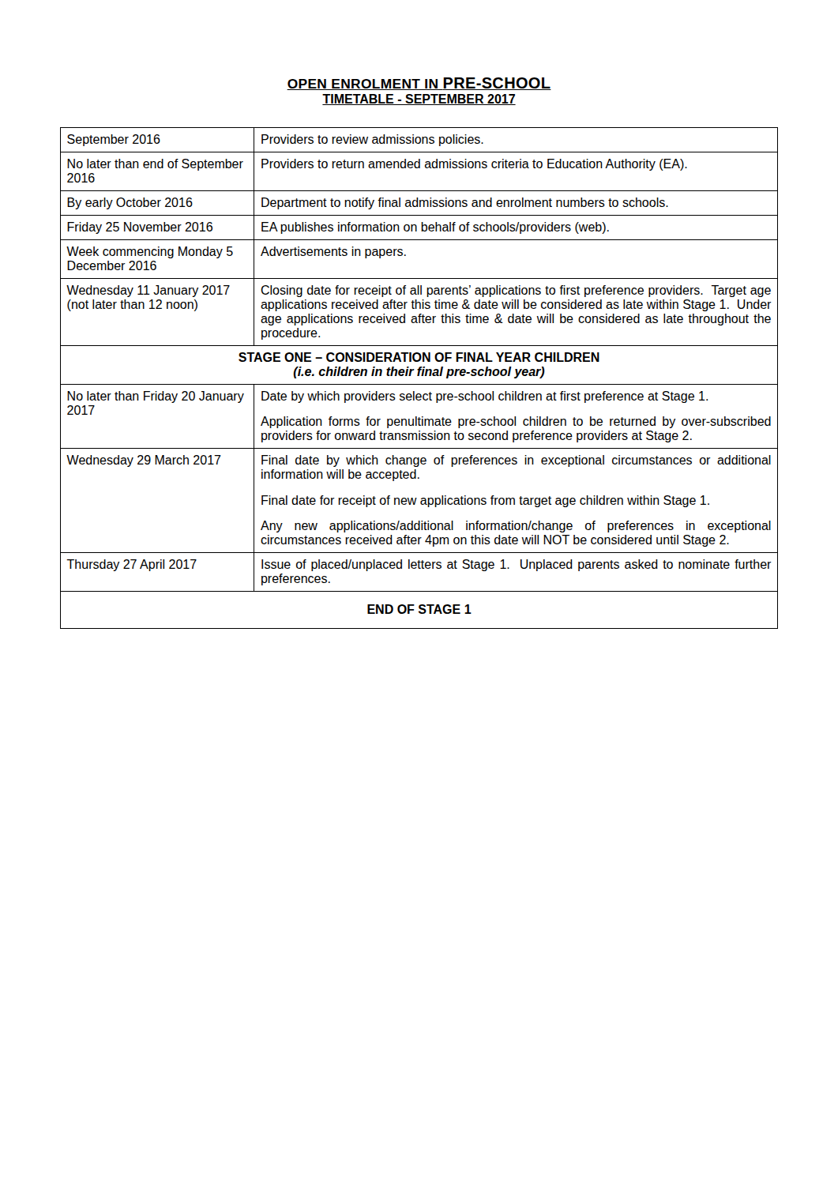OPEN ENROLMENT IN PRE-SCHOOL
TIMETABLE - SEPTEMBER 2017
| September 2016 | Providers to review admissions policies. |
| No later than end of September 2016 | Providers to return amended admissions criteria to Education Authority (EA). |
| By early October 2016 | Department to notify final admissions and enrolment numbers to schools. |
| Friday 25 November 2016 | EA publishes information on behalf of schools/providers (web). |
| Week commencing Monday 5 December 2016 | Advertisements in papers. |
| Wednesday 11 January 2017 (not later than 12 noon) | Closing date for receipt of all parents’ applications to first preference providers. Target age applications received after this time & date will be considered as late within Stage 1. Under age applications received after this time & date will be considered as late throughout the procedure. |
| STAGE ONE – CONSIDERATION OF FINAL YEAR CHILDREN (i.e. children in their final pre-school year) |
| No later than Friday 20 January 2017 | Date by which providers select pre-school children at first preference at Stage 1. Application forms for penultimate pre-school children to be returned by over-subscribed providers for onward transmission to second preference providers at Stage 2. |
| Wednesday 29 March 2017 | Final date by which change of preferences in exceptional circumstances or additional information will be accepted. Final date for receipt of new applications from target age children within Stage 1. Any new applications/additional information/change of preferences in exceptional circumstances received after 4pm on this date will NOT be considered until Stage 2. |
| Thursday 27 April 2017 | Issue of placed/unplaced letters at Stage 1. Unplaced parents asked to nominate further preferences. |
| END OF STAGE 1 |